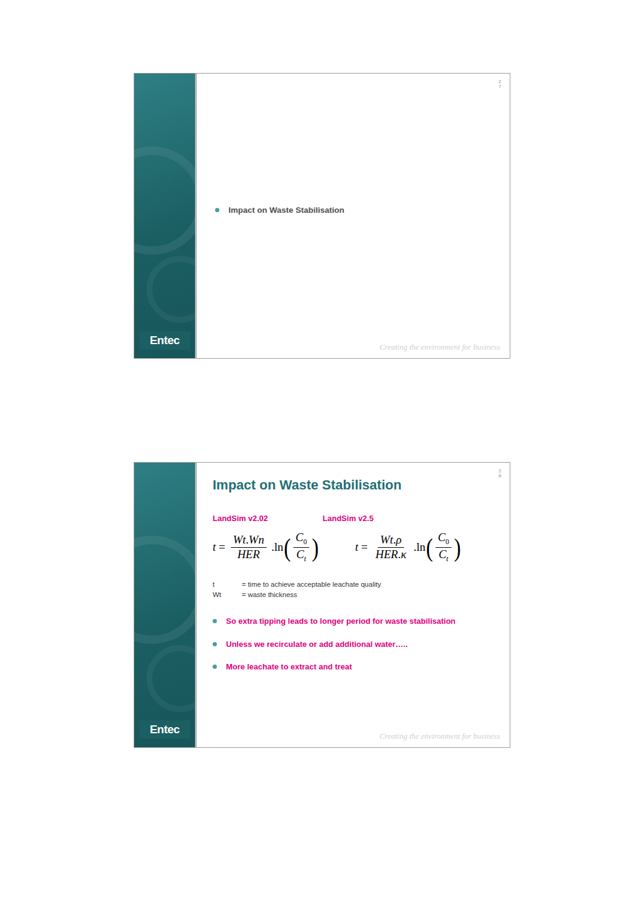Entec
27
Impact on Waste Stabilisation
Creating the environment for business
Entec
28
Impact on Waste Stabilisation
LandSim v2.02
LandSim v2.5
t = Wt.Wn HER .ln ( C 0 Ct )
t = Wt.ρ HER.κ .ln ( C 0 Ct )
| t | = time to achieve acceptable leachate quality |
| Wt | = waste thickness |
So extra tipping leads to longer period for waste stabilisation
Unless we recirculate or add additional water…..
More leachate to extract and treat
Creating the environment for business